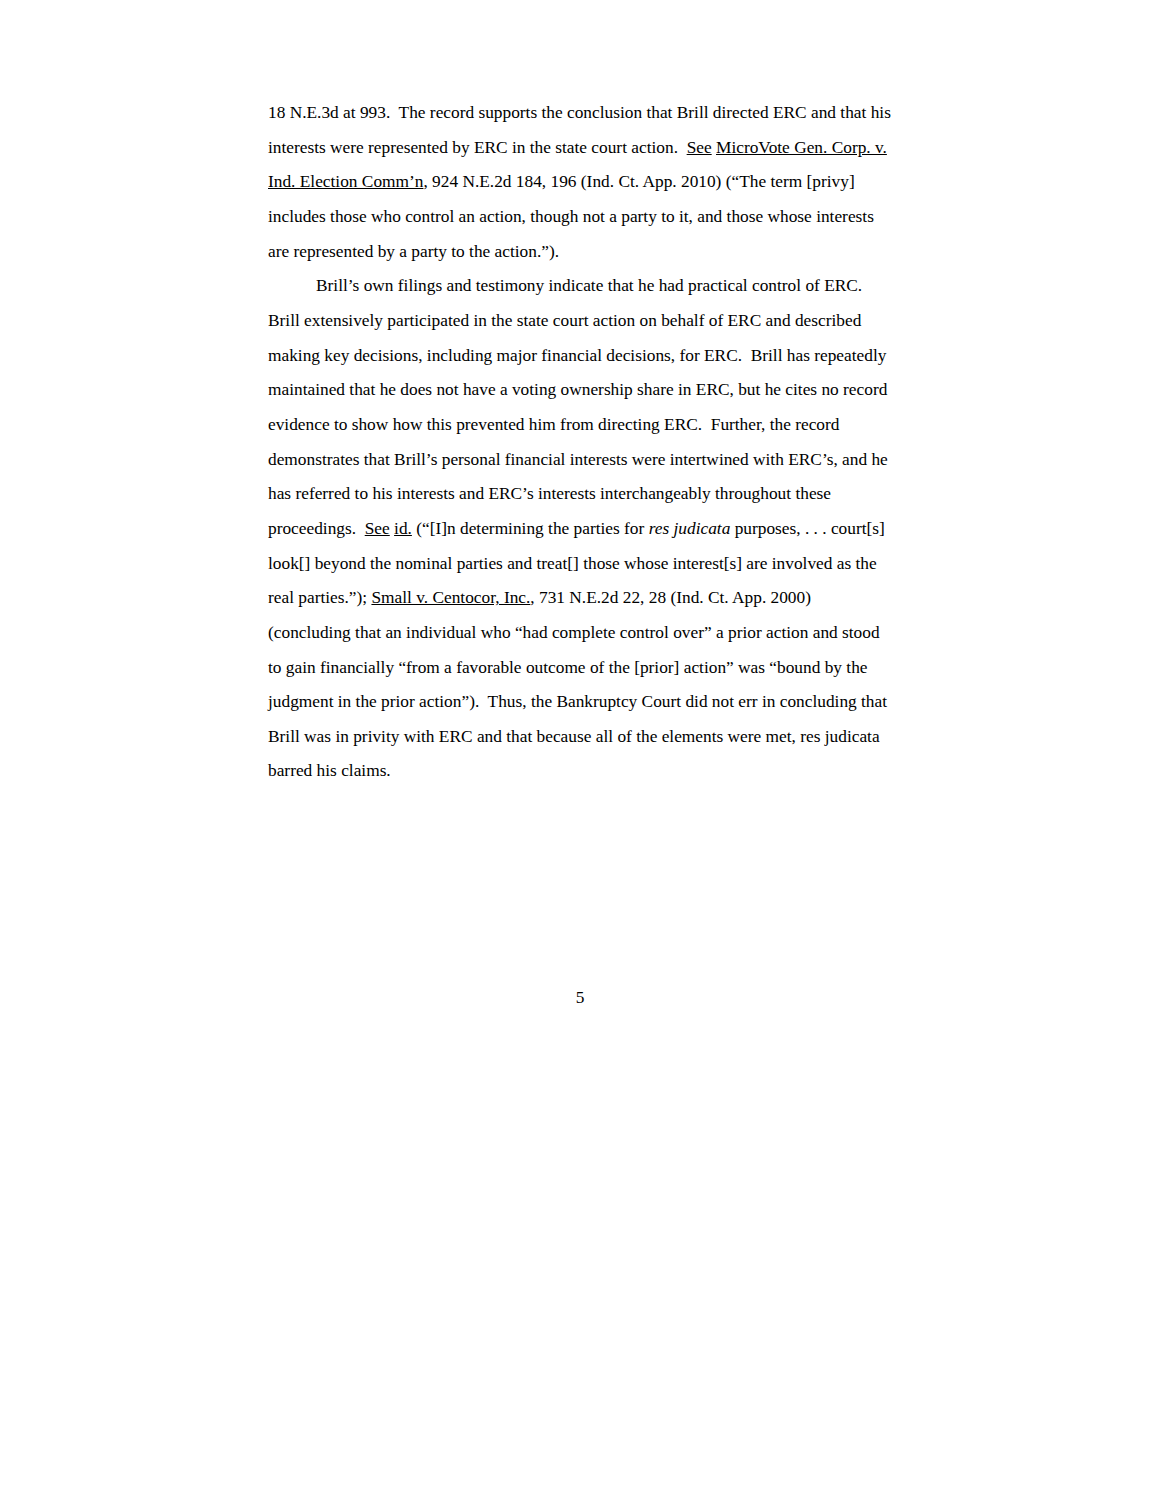18 N.E.3d at 993. The record supports the conclusion that Brill directed ERC and that his interests were represented by ERC in the state court action. See MicroVote Gen. Corp. v. Ind. Election Comm’n, 924 N.E.2d 184, 196 (Ind. Ct. App. 2010) (“The term [privy] includes those who control an action, though not a party to it, and those whose interests are represented by a party to the action.”).
Brill’s own filings and testimony indicate that he had practical control of ERC. Brill extensively participated in the state court action on behalf of ERC and described making key decisions, including major financial decisions, for ERC. Brill has repeatedly maintained that he does not have a voting ownership share in ERC, but he cites no record evidence to show how this prevented him from directing ERC. Further, the record demonstrates that Brill’s personal financial interests were intertwined with ERC’s, and he has referred to his interests and ERC’s interests interchangeably throughout these proceedings. See id. (“[I]n determining the parties for res judicata purposes, . . . court[s] look[] beyond the nominal parties and treat[] those whose interest[s] are involved as the real parties.”); Small v. Centocor, Inc., 731 N.E.2d 22, 28 (Ind. Ct. App. 2000) (concluding that an individual who “had complete control over” a prior action and stood to gain financially “from a favorable outcome of the [prior] action” was “bound by the judgment in the prior action”). Thus, the Bankruptcy Court did not err in concluding that Brill was in privity with ERC and that because all of the elements were met, res judicata barred his claims.
5